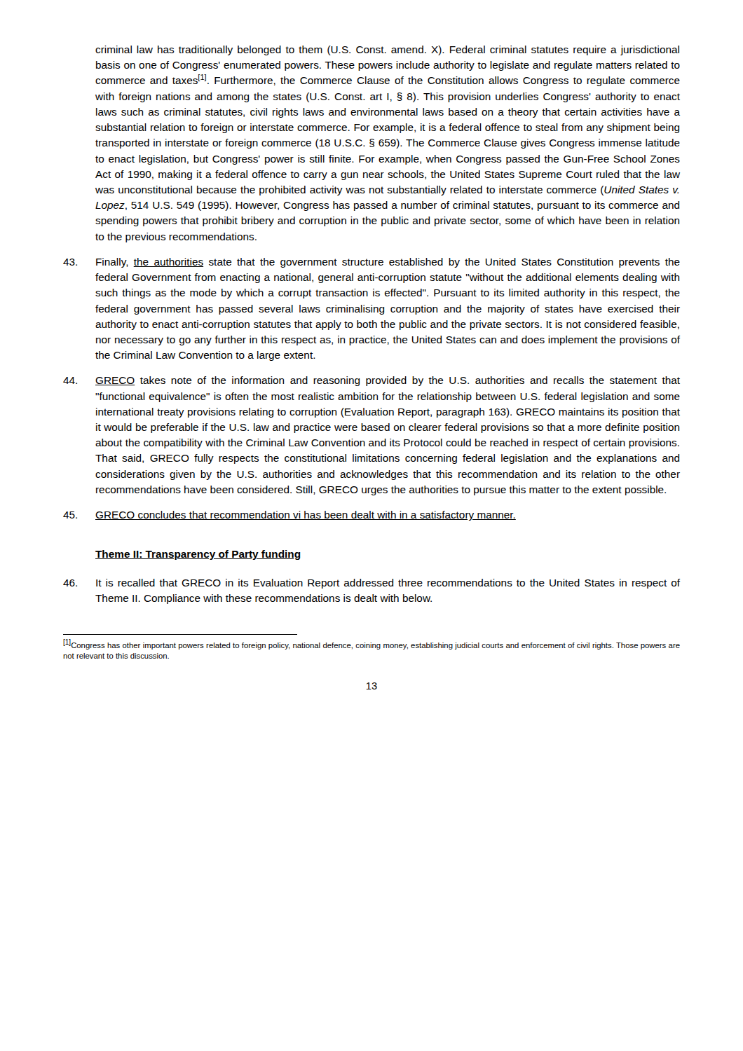criminal law has traditionally belonged to them (U.S. Const. amend. X). Federal criminal statutes require a jurisdictional basis on one of Congress' enumerated powers. These powers include authority to legislate and regulate matters related to commerce and taxes[1]. Furthermore, the Commerce Clause of the Constitution allows Congress to regulate commerce with foreign nations and among the states (U.S. Const. art I, § 8). This provision underlies Congress' authority to enact laws such as criminal statutes, civil rights laws and environmental laws based on a theory that certain activities have a substantial relation to foreign or interstate commerce. For example, it is a federal offence to steal from any shipment being transported in interstate or foreign commerce (18 U.S.C. § 659). The Commerce Clause gives Congress immense latitude to enact legislation, but Congress' power is still finite. For example, when Congress passed the Gun-Free School Zones Act of 1990, making it a federal offence to carry a gun near schools, the United States Supreme Court ruled that the law was unconstitutional because the prohibited activity was not substantially related to interstate commerce (United States v. Lopez, 514 U.S. 549 (1995). However, Congress has passed a number of criminal statutes, pursuant to its commerce and spending powers that prohibit bribery and corruption in the public and private sector, some of which have been in relation to the previous recommendations.
43.
Finally, the authorities state that the government structure established by the United States Constitution prevents the federal Government from enacting a national, general anti-corruption statute "without the additional elements dealing with such things as the mode by which a corrupt transaction is effected". Pursuant to its limited authority in this respect, the federal government has passed several laws criminalising corruption and the majority of states have exercised their authority to enact anti-corruption statutes that apply to both the public and the private sectors. It is not considered feasible, nor necessary to go any further in this respect as, in practice, the United States can and does implement the provisions of the Criminal Law Convention to a large extent.
44.
GRECO takes note of the information and reasoning provided by the U.S. authorities and recalls the statement that "functional equivalence" is often the most realistic ambition for the relationship between U.S. federal legislation and some international treaty provisions relating to corruption (Evaluation Report, paragraph 163). GRECO maintains its position that it would be preferable if the U.S. law and practice were based on clearer federal provisions so that a more definite position about the compatibility with the Criminal Law Convention and its Protocol could be reached in respect of certain provisions. That said, GRECO fully respects the constitutional limitations concerning federal legislation and the explanations and considerations given by the U.S. authorities and acknowledges that this recommendation and its relation to the other recommendations have been considered. Still, GRECO urges the authorities to pursue this matter to the extent possible.
45.
GRECO concludes that recommendation vi has been dealt with in a satisfactory manner.
Theme II: Transparency of Party funding
46.
It is recalled that GRECO in its Evaluation Report addressed three recommendations to the United States in respect of Theme II. Compliance with these recommendations is dealt with below.
[1]Congress has other important powers related to foreign policy, national defence, coining money, establishing judicial courts and enforcement of civil rights. Those powers are not relevant to this discussion.
13